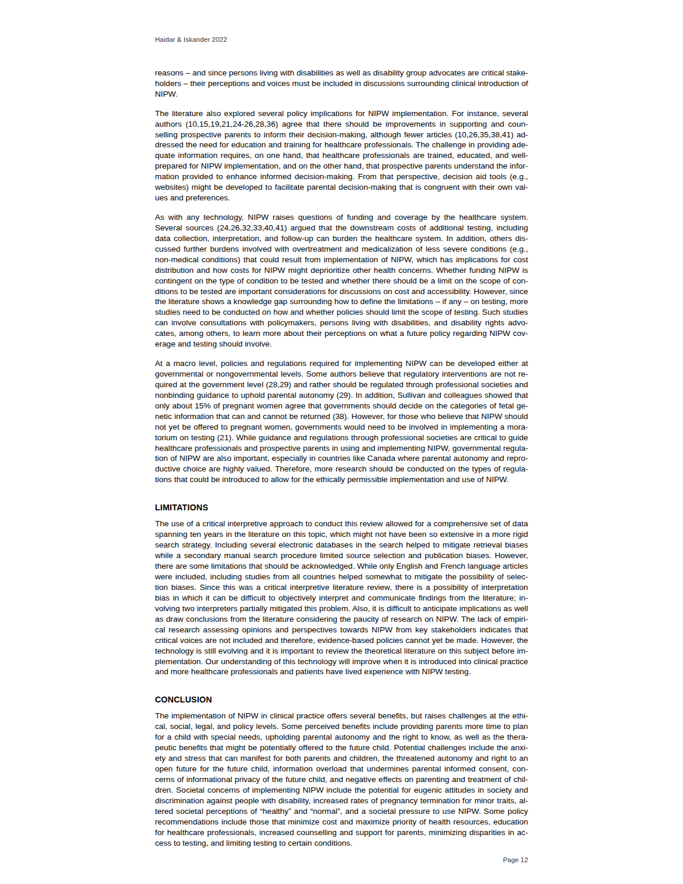Haidar & Iskander 2022
reasons – and since persons living with disabilities as well as disability group advocates are critical stakeholders – their perceptions and voices must be included in discussions surrounding clinical introduction of NIPW.
The literature also explored several policy implications for NIPW implementation. For instance, several authors (10,15,19,21,24-26,28,36) agree that there should be improvements in supporting and counselling prospective parents to inform their decision-making, although fewer articles (10,26,35,38,41) addressed the need for education and training for healthcare professionals. The challenge in providing adequate information requires, on one hand, that healthcare professionals are trained, educated, and well-prepared for NIPW implementation, and on the other hand, that prospective parents understand the information provided to enhance informed decision-making. From that perspective, decision aid tools (e.g., websites) might be developed to facilitate parental decision-making that is congruent with their own values and preferences.
As with any technology, NIPW raises questions of funding and coverage by the healthcare system. Several sources (24,26,32,33,40,41) argued that the downstream costs of additional testing, including data collection, interpretation, and follow-up can burden the healthcare system. In addition, others discussed further burdens involved with overtreatment and medicalization of less severe conditions (e.g., non-medical conditions) that could result from implementation of NIPW, which has implications for cost distribution and how costs for NIPW might deprioritize other health concerns. Whether funding NIPW is contingent on the type of condition to be tested and whether there should be a limit on the scope of conditions to be tested are important considerations for discussions on cost and accessibility. However, since the literature shows a knowledge gap surrounding how to define the limitations – if any – on testing, more studies need to be conducted on how and whether policies should limit the scope of testing. Such studies can involve consultations with policymakers, persons living with disabilities, and disability rights advocates, among others, to learn more about their perceptions on what a future policy regarding NIPW coverage and testing should involve.
At a macro level, policies and regulations required for implementing NIPW can be developed either at governmental or nongovernmental levels. Some authors believe that regulatory interventions are not required at the government level (28,29) and rather should be regulated through professional societies and nonbinding guidance to uphold parental autonomy (29). In addition, Sullivan and colleagues showed that only about 15% of pregnant women agree that governments should decide on the categories of fetal genetic information that can and cannot be returned (38). However, for those who believe that NIPW should not yet be offered to pregnant women, governments would need to be involved in implementing a moratorium on testing (21). While guidance and regulations through professional societies are critical to guide healthcare professionals and prospective parents in using and implementing NIPW, governmental regulation of NIPW are also important, especially in countries like Canada where parental autonomy and reproductive choice are highly valued. Therefore, more research should be conducted on the types of regulations that could be introduced to allow for the ethically permissible implementation and use of NIPW.
LIMITATIONS
The use of a critical interpretive approach to conduct this review allowed for a comprehensive set of data spanning ten years in the literature on this topic, which might not have been so extensive in a more rigid search strategy. Including several electronic databases in the search helped to mitigate retrieval biases while a secondary manual search procedure limited source selection and publication biases. However, there are some limitations that should be acknowledged. While only English and French language articles were included, including studies from all countries helped somewhat to mitigate the possibility of selection biases. Since this was a critical interpretive literature review, there is a possibility of interpretation bias in which it can be difficult to objectively interpret and communicate findings from the literature; involving two interpreters partially mitigated this problem. Also, it is difficult to anticipate implications as well as draw conclusions from the literature considering the paucity of research on NIPW. The lack of empirical research assessing opinions and perspectives towards NIPW from key stakeholders indicates that critical voices are not included and therefore, evidence-based policies cannot yet be made. However, the technology is still evolving and it is important to review the theoretical literature on this subject before implementation. Our understanding of this technology will improve when it is introduced into clinical practice and more healthcare professionals and patients have lived experience with NIPW testing.
CONCLUSION
The implementation of NIPW in clinical practice offers several benefits, but raises challenges at the ethical, social, legal, and policy levels. Some perceived benefits include providing parents more time to plan for a child with special needs, upholding parental autonomy and the right to know, as well as the therapeutic benefits that might be potentially offered to the future child. Potential challenges include the anxiety and stress that can manifest for both parents and children, the threatened autonomy and right to an open future for the future child, information overload that undermines parental informed consent, concerns of informational privacy of the future child, and negative effects on parenting and treatment of children. Societal concerns of implementing NIPW include the potential for eugenic attitudes in society and discrimination against people with disability, increased rates of pregnancy termination for minor traits, altered societal perceptions of “healthy” and “normal”, and a societal pressure to use NIPW. Some policy recommendations include those that minimize cost and maximize priority of health resources, education for healthcare professionals, increased counselling and support for parents, minimizing disparities in access to testing, and limiting testing to certain conditions.
Page 12